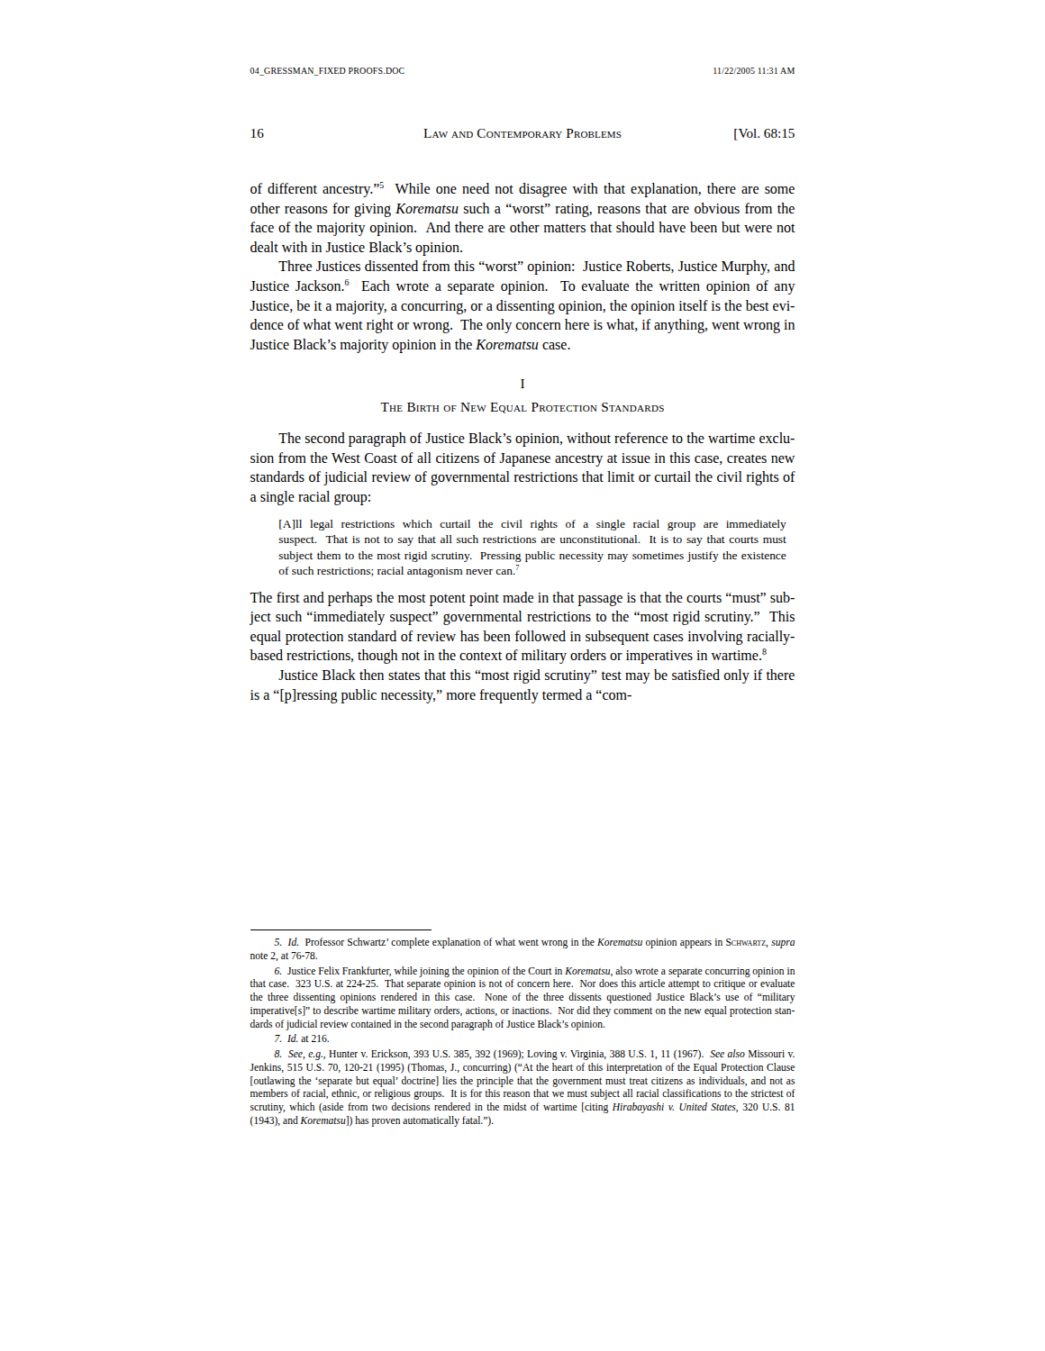04_GRESSMAN_FIXED PROOFS.DOC 11/22/2005 11:31 AM
16 Law and Contemporary Problems [Vol. 68:15
of different ancestry.”5 While one need not disagree with that explanation, there are some other reasons for giving Korematsu such a “worst” rating, reasons that are obvious from the face of the majority opinion. And there are other matters that should have been but were not dealt with in Justice Black’s opinion.
Three Justices dissented from this “worst” opinion: Justice Roberts, Justice Murphy, and Justice Jackson.6 Each wrote a separate opinion. To evaluate the written opinion of any Justice, be it a majority, a concurring, or a dissenting opinion, the opinion itself is the best evidence of what went right or wrong. The only concern here is what, if anything, went wrong in Justice Black’s majority opinion in the Korematsu case.
I
The Birth of New Equal Protection Standards
The second paragraph of Justice Black’s opinion, without reference to the wartime exclusion from the West Coast of all citizens of Japanese ancestry at issue in this case, creates new standards of judicial review of governmental restrictions that limit or curtail the civil rights of a single racial group:
[A]ll legal restrictions which curtail the civil rights of a single racial group are immediately suspect. That is not to say that all such restrictions are unconstitutional. It is to say that courts must subject them to the most rigid scrutiny. Pressing public necessity may sometimes justify the existence of such restrictions; racial antagonism never can.7
The first and perhaps the most potent point made in that passage is that the courts “must” subject such “immediately suspect” governmental restrictions to the “most rigid scrutiny.” This equal protection standard of review has been followed in subsequent cases involving racially-based restrictions, though not in the context of military orders or imperatives in wartime.8
Justice Black then states that this “most rigid scrutiny” test may be satisfied only if there is a “[p]ressing public necessity,” more frequently termed a “com-
5. Id. Professor Schwartz’ complete explanation of what went wrong in the Korematsu opinion appears in Schwartz, supra note 2, at 76-78.
6. Justice Felix Frankfurter, while joining the opinion of the Court in Korematsu, also wrote a separate concurring opinion in that case. 323 U.S. at 224-25. That separate opinion is not of concern here. Nor does this article attempt to critique or evaluate the three dissenting opinions rendered in this case. None of the three dissents questioned Justice Black’s use of “military imperative[s]” to describe wartime military orders, actions, or inactions. Nor did they comment on the new equal protection standards of judicial review contained in the second paragraph of Justice Black’s opinion.
7. Id. at 216.
8. See, e.g., Hunter v. Erickson, 393 U.S. 385, 392 (1969); Loving v. Virginia, 388 U.S. 1, 11 (1967). See also Missouri v. Jenkins, 515 U.S. 70, 120-21 (1995) (Thomas, J., concurring) (“At the heart of this interpretation of the Equal Protection Clause [outlawing the ‘separate but equal’ doctrine] lies the principle that the government must treat citizens as individuals, and not as members of racial, ethnic, or religious groups. It is for this reason that we must subject all racial classifications to the strictest of scrutiny, which (aside from two decisions rendered in the midst of wartime [citing Hirabayashi v. United States, 320 U.S. 81 (1943), and Korematsu]) has proven automatically fatal.”).